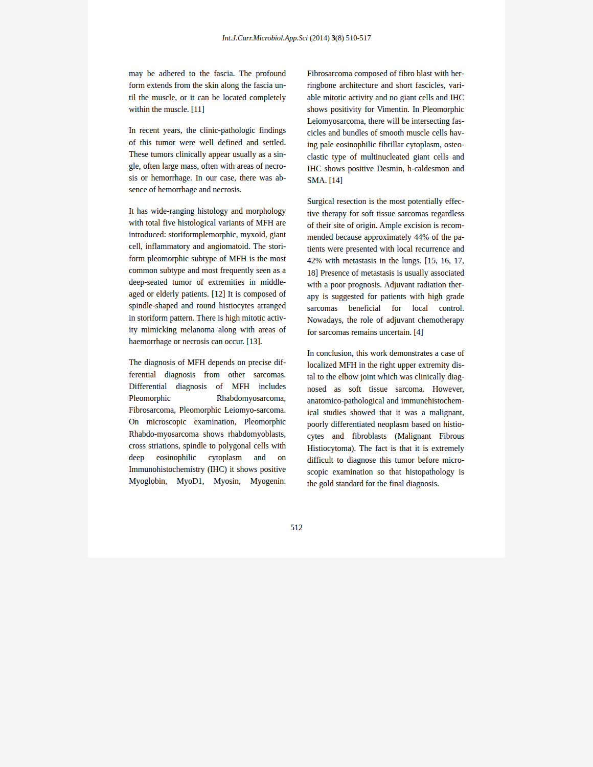Int.J.Curr.Microbiol.App.Sci (2014) 3(8) 510-517
may be adhered to the fascia. The profound form extends from the skin along the fascia until the muscle, or it can be located completely within the muscle. [11]
In recent years, the clinic-pathologic findings of this tumor were well defined and settled. These tumors clinically appear usually as a single, often large mass, often with areas of necrosis or hemorrhage. In our case, there was absence of hemorrhage and necrosis.
It has wide-ranging histology and morphology with total five histological variants of MFH are introduced: storiformplemorphic, myxoid, giant cell, inflammatory and angiomatoid. The storiform pleomorphic subtype of MFH is the most common subtype and most frequently seen as a deep-seated tumor of extremities in middle-aged or elderly patients. [12] It is composed of spindle-shaped and round histiocytes arranged in storiform pattern. There is high mitotic activity mimicking melanoma along with areas of haemorrhage or necrosis can occur. [13].
The diagnosis of MFH depends on precise differential diagnosis from other sarcomas. Differential diagnosis of MFH includes Pleomorphic Rhabdomyosarcoma, Fibrosarcoma, Pleomorphic Leiomyo-sarcoma. On microscopic examination, Pleomorphic Rhabdo-myosarcoma shows rhabdomyoblasts, cross striations, spindle to polygonal cells with deep eosinophilic cytoplasm and on Immunohistochemistry (IHC) it shows positive Myoglobin, MyoD1, Myosin, Myogenin. Fibrosarcoma composed of fibro blast with herringbone architecture and short fascicles, variable mitotic activity and no giant cells and IHC shows positivity for Vimentin. In Pleomorphic Leiomyosarcoma, there will be intersecting fascicles and bundles of smooth muscle cells having pale eosinophilic fibrillar cytoplasm, osteoclastic type of multinucleated giant cells and IHC shows positive Desmin, h-caldesmon and SMA. [14]
Surgical resection is the most potentially effective therapy for soft tissue sarcomas regardless of their site of origin. Ample excision is recommended because approximately 44% of the patients were presented with local recurrence and 42% with metastasis in the lungs. [15, 16, 17, 18] Presence of metastasis is usually associated with a poor prognosis. Adjuvant radiation therapy is suggested for patients with high grade sarcomas beneficial for local control. Nowadays, the role of adjuvant chemotherapy for sarcomas remains uncertain. [4]
In conclusion, this work demonstrates a case of localized MFH in the right upper extremity distal to the elbow joint which was clinically diagnosed as soft tissue sarcoma. However, anatomico-pathological and immunehistochemical studies showed that it was a malignant, poorly differentiated neoplasm based on histiocytes and fibroblasts (Malignant Fibrous Histiocytoma). The fact is that it is extremely difficult to diagnose this tumor before microscopic examination so that histopathology is the gold standard for the final diagnosis.
512